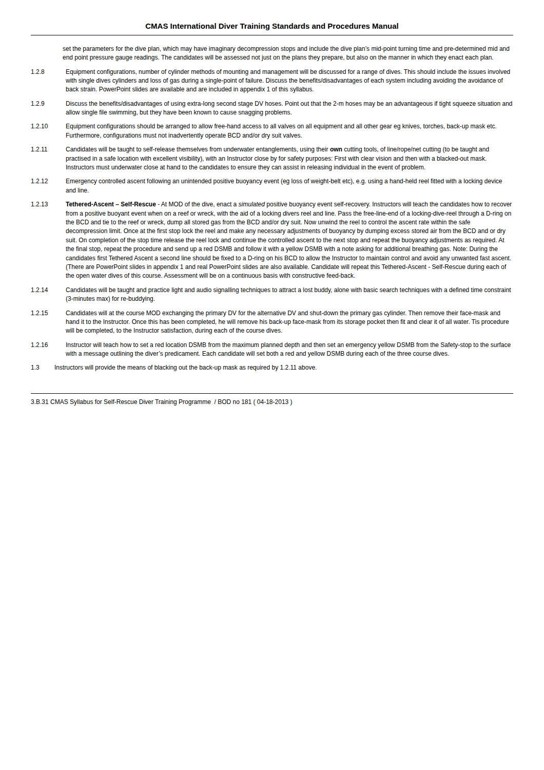CMAS International Diver Training Standards and Procedures Manual
set the parameters for the dive plan, which may have imaginary decompression stops and include the dive plan’s mid-point turning time and pre-determined mid and end point pressure gauge readings. The candidates will be assessed not just on the plans they prepare, but also on the manner in which they enact each plan.
1.2.8
Equipment configurations, number of cylinder methods of mounting and management will be discussed for a range of dives. This should include the issues involved with single dives cylinders and loss of gas during a single-point of failure. Discuss the benefits/disadvantages of each system including avoiding the avoidance of back strain. PowerPoint slides are available and are included in appendix 1 of this syllabus.
1.2.9
Discuss the benefits/disadvantages of using extra-long second stage DV hoses. Point out that the 2-m hoses may be an advantageous if tight squeeze situation and allow single file swimming, but they have been known to cause snagging problems.
1.2.10
Equipment configurations should be arranged to allow free-hand access to all valves on all equipment and all other gear eg knives, torches, back-up mask etc. Furthermore, configurations must not inadvertently operate BCD and/or dry suit valves.
1.2.11
Candidates will be taught to self-release themselves from underwater entanglements, using their own cutting tools, of line/rope/net cutting (to be taught and practised in a safe location with excellent visibility), with an Instructor close by for safety purposes: First with clear vision and then with a blacked-out mask. Instructors must underwater close at hand to the candidates to ensure they can assist in releasing individual in the event of problem.
1.2.12
Emergency controlled ascent following an unintended positive buoyancy event (eg loss of weight-belt etc), e.g. using a hand-held reel fitted with a locking device and line.
1.2.13
Tethered-Ascent – Self-Rescue - At MOD of the dive, enact a simulated positive buoyancy event self-recovery. Instructors will teach the candidates how to recover from a positive buoyant event when on a reef or wreck, with the aid of a locking divers reel and line. Pass the free-line-end of a locking-dive-reel through a D-ring on the BCD and tie to the reef or wreck, dump all stored gas from the BCD and/or dry suit. Now unwind the reel to control the ascent rate within the safe decompression limit. Once at the first stop lock the reel and make any necessary adjustments of buoyancy by dumping excess stored air from the BCD and or dry suit. On completion of the stop time release the reel lock and continue the controlled ascent to the next stop and repeat the buoyancy adjustments as required. At the final stop, repeat the procedure and send up a red DSMB and follow it with a yellow DSMB with a note asking for additional breathing gas. Note: During the candidates first Tethered Ascent a second line should be fixed to a D-ring on his BCD to allow the Instructor to maintain control and avoid any unwanted fast ascent. (There are PowerPoint slides in appendix 1 and real PowerPoint slides are also available. Candidate will repeat this Tethered-Ascent - Self-Rescue during each of the open water dives of this course. Assessment will be on a continuous basis with constructive feed-back.
1.2.14
Candidates will be taught and practice light and audio signalling techniques to attract a lost buddy, alone with basic search techniques with a defined time constraint (3-minutes max) for re-buddying.
1.2.15
Candidates will at the course MOD exchanging the primary DV for the alternative DV and shut-down the primary gas cylinder. Then remove their face-mask and hand it to the Instructor. Once this has been completed, he will remove his back-up face-mask from its storage pocket then fit and clear it of all water. Tis procedure will be completed, to the Instructor satisfaction, during each of the course dives.
1.2.16
Instructor will teach how to set a red location DSMB from the maximum planned depth and then set an emergency yellow DSMB from the Safety-stop to the surface with a message outlining the diver’s predicament. Each candidate will set both a red and yellow DSMB during each of the three course dives.
1.3
Instructors will provide the means of blacking out the back-up mask as required by 1.2.11 above.
3.B.31 CMAS Syllabus for Self-Rescue Diver Training Programme / BOD no 181 ( 04-18-2013 )